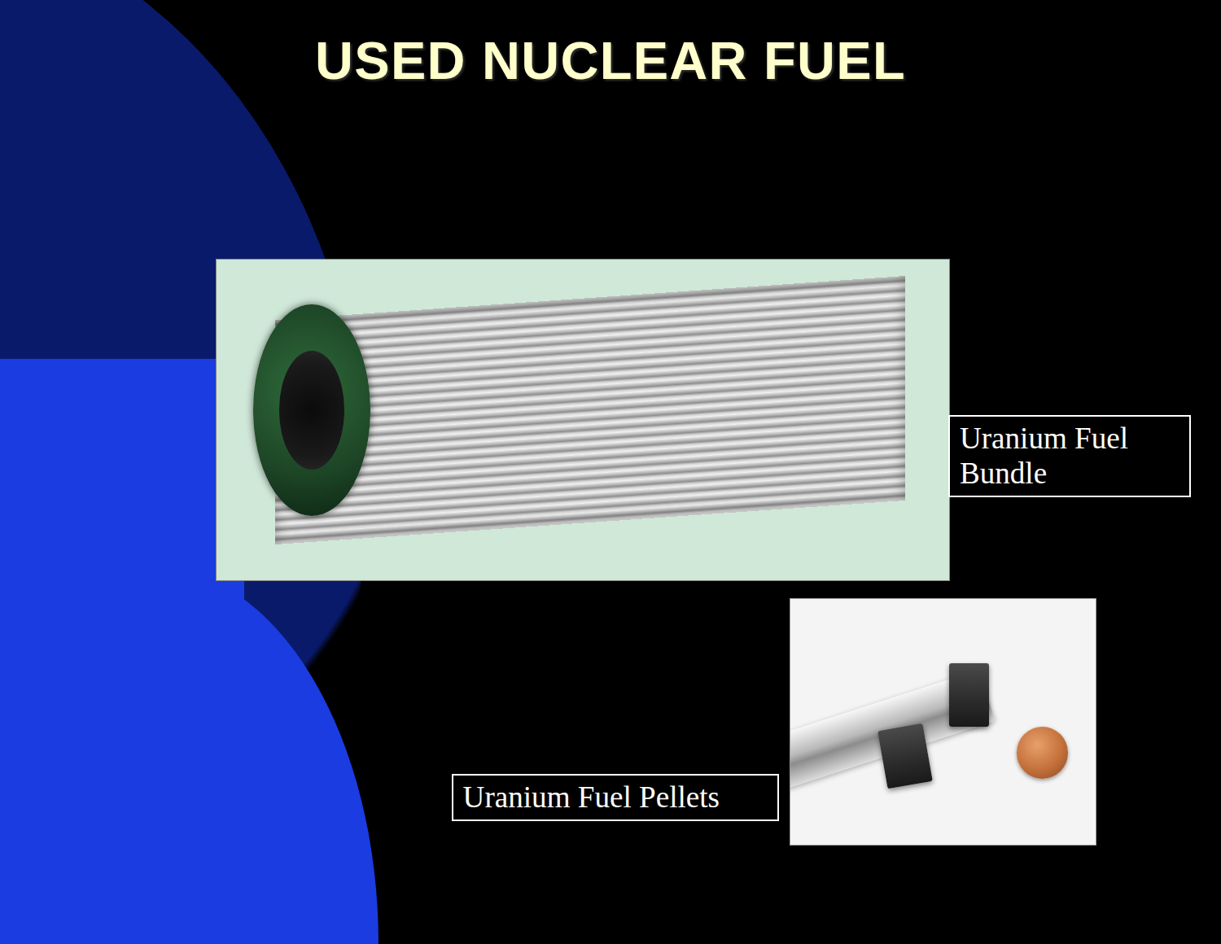USED NUCLEAR FUEL
Uranium Fuel Bundle
Uranium Fuel Pellets